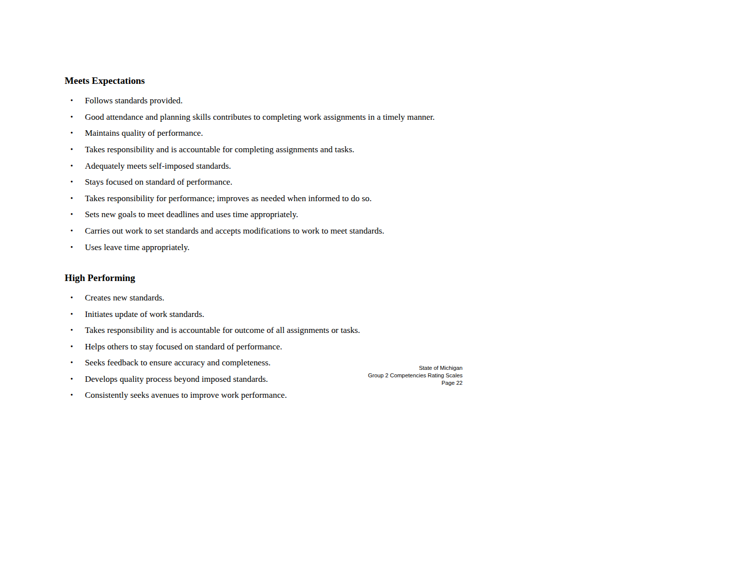Meets Expectations
Follows standards provided.
Good attendance and planning skills contributes to completing work assignments in a timely manner.
Maintains quality of performance.
Takes responsibility and is accountable for completing assignments and tasks.
Adequately meets self-imposed standards.
Stays focused on standard of performance.
Takes responsibility for performance; improves as needed when informed to do so.
Sets new goals to meet deadlines and uses time appropriately.
Carries out work to set standards and accepts modifications to work to meet standards.
Uses leave time appropriately.
High Performing
Creates new standards.
Initiates update of work standards.
Takes responsibility and is accountable for outcome of all assignments or tasks.
Helps others to stay focused on standard of performance.
Seeks feedback to ensure accuracy and completeness.
Develops quality process beyond imposed standards.
Consistently seeks avenues to improve work performance.
State of Michigan
Group 2 Competencies Rating Scales
Page 22